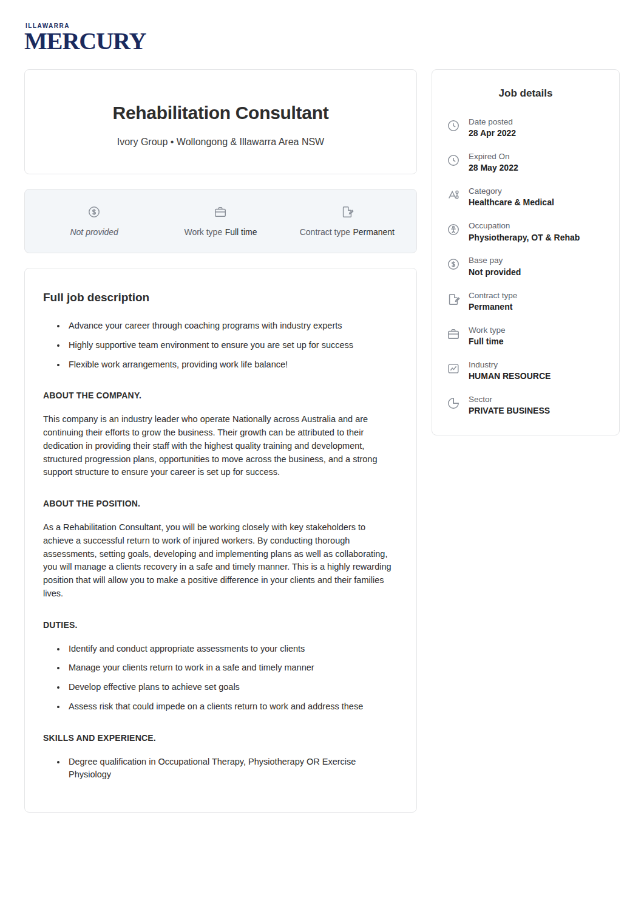ILLAWARRAMERCURY
Rehabilitation Consultant
Ivory Group • Wollongong & Illawarra Area NSW
Not provided
Work type Full time
Contract type Permanent
Full job description
Advance your career through coaching programs with industry experts
Highly supportive team environment to ensure you are set up for success
Flexible work arrangements, providing work life balance!
ABOUT THE COMPANY.
This company is an industry leader who operate Nationally across Australia and are continuing their efforts to grow the business. Their growth can be attributed to their dedication in providing their staff with the highest quality training and development, structured progression plans, opportunities to move across the business, and a strong support structure to ensure your career is set up for success.
ABOUT THE POSITION.
As a Rehabilitation Consultant, you will be working closely with key stakeholders to achieve a successful return to work of injured workers. By conducting thorough assessments, setting goals, developing and implementing plans as well as collaborating, you will manage a clients recovery in a safe and timely manner. This is a highly rewarding position that will allow you to make a positive difference in your clients and their families lives.
DUTIES.
Identify and conduct appropriate assessments to your clients
Manage your clients return to work in a safe and timely manner
Develop effective plans to achieve set goals
Assess risk that could impede on a clients return to work and address these
SKILLS AND EXPERIENCE.
Degree qualification in Occupational Therapy, Physiotherapy OR Exercise Physiology
Job details
Date posted
28 Apr 2022
Expired On
28 May 2022
Category
Healthcare & Medical
Occupation
Physiotherapy, OT & Rehab
Base pay
Not provided
Contract type
Permanent
Work type
Full time
Industry
HUMAN RESOURCE
Sector
PRIVATE BUSINESS